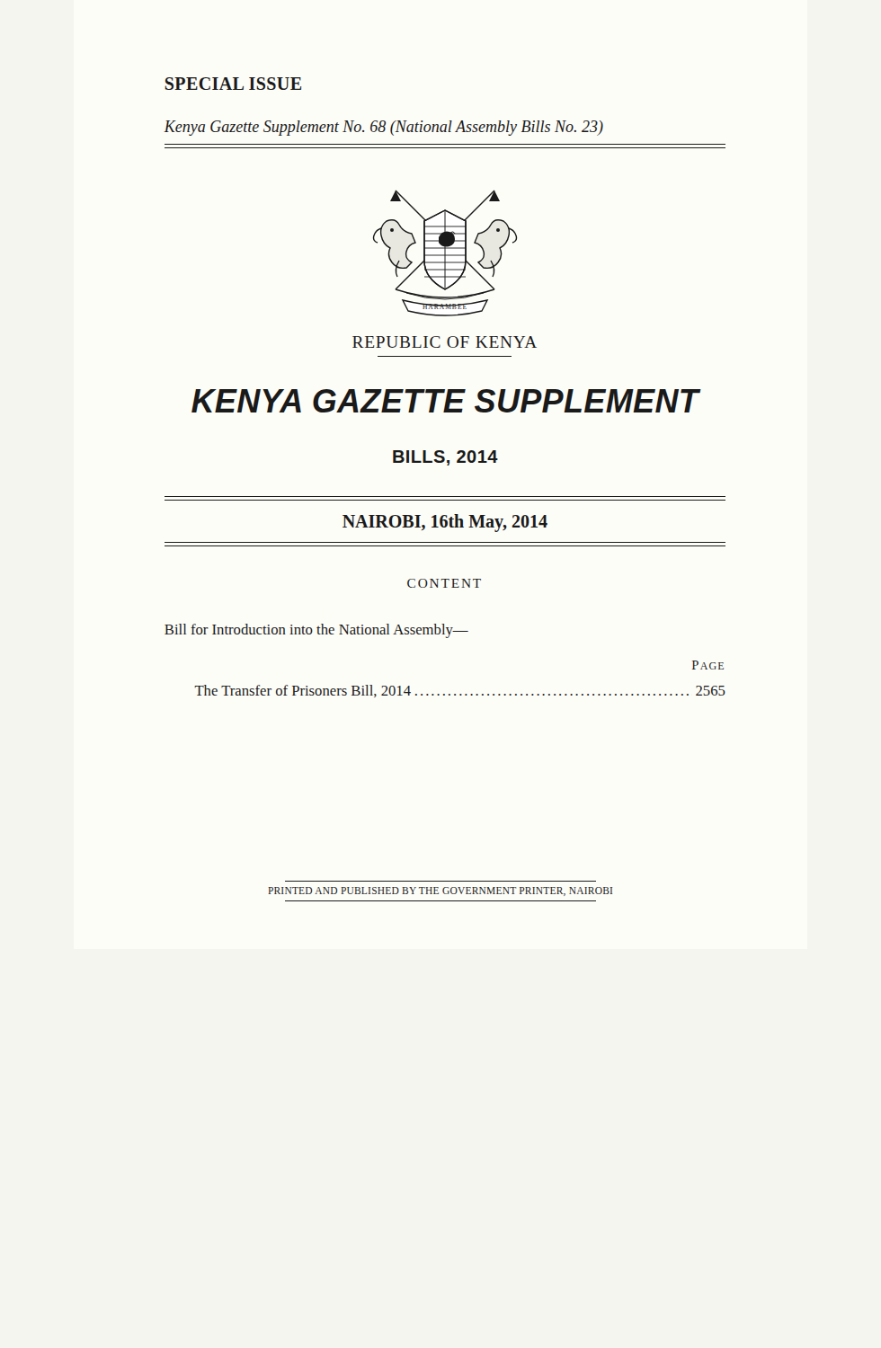SPECIAL ISSUE
Kenya Gazette Supplement No. 68 (National Assembly Bills No. 23)
HARAMBEE
REPUBLIC OF KENYA
KENYA GAZETTE SUPPLEMENT
BILLS, 2014
NAIROBI, 16th May, 2014
CONTENT
Bill for Introduction into the National Assembly—
PAGE
The Transfer of Prisoners Bill, 2014 .................................................................................................. 2565
PRINTED AND PUBLISHED BY THE GOVERNMENT PRINTER, NAIROBI